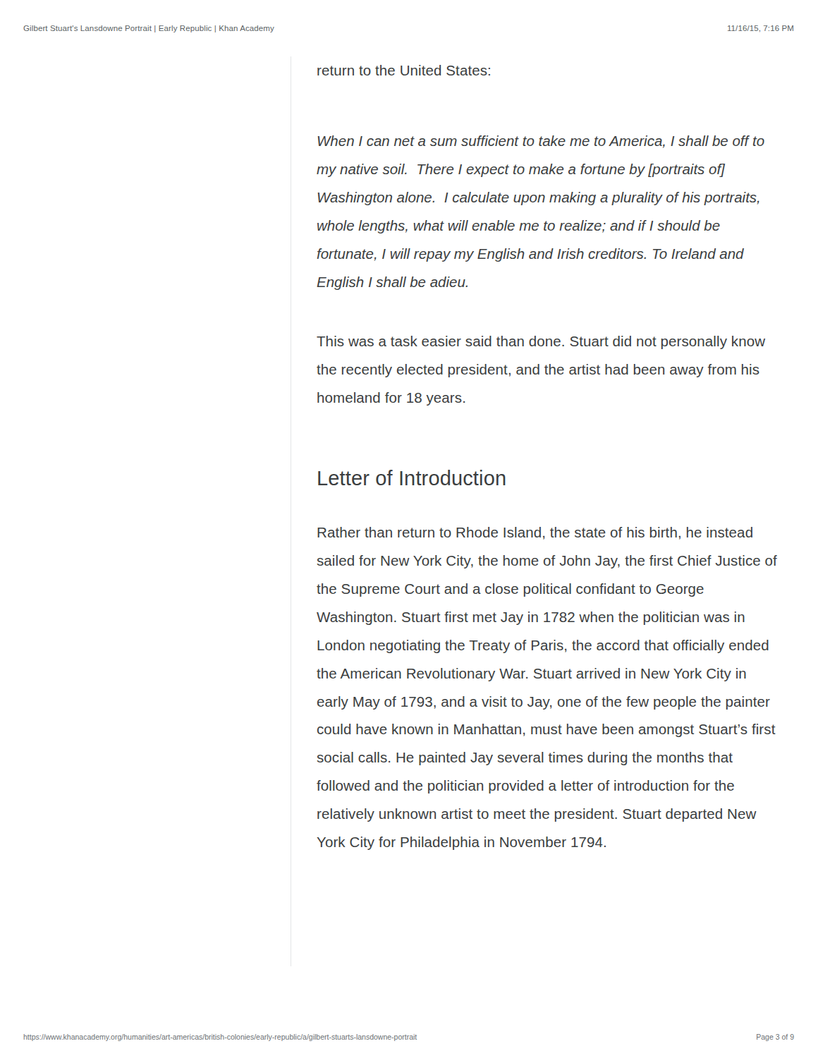Gilbert Stuart's Lansdowne Portrait | Early Republic | Khan Academy 11/16/15, 7:16 PM
return to the United States:
When I can net a sum sufficient to take me to America, I shall be off to my native soil. There I expect to make a fortune by [portraits of] Washington alone. I calculate upon making a plurality of his portraits, whole lengths, what will enable me to realize; and if I should be fortunate, I will repay my English and Irish creditors. To Ireland and English I shall be adieu.
This was a task easier said than done. Stuart did not personally know the recently elected president, and the artist had been away from his homeland for 18 years.
Letter of Introduction
Rather than return to Rhode Island, the state of his birth, he instead sailed for New York City, the home of John Jay, the first Chief Justice of the Supreme Court and a close political confidant to George Washington. Stuart first met Jay in 1782 when the politician was in London negotiating the Treaty of Paris, the accord that officially ended the American Revolutionary War. Stuart arrived in New York City in early May of 1793, and a visit to Jay, one of the few people the painter could have known in Manhattan, must have been amongst Stuart’s first social calls. He painted Jay several times during the months that followed and the politician provided a letter of introduction for the relatively unknown artist to meet the president. Stuart departed New York City for Philadelphia in November 1794.
https://www.khanacademy.org/humanities/art-americas/british-colonies/early-republic/a/gilbert-stuarts-lansdowne-portrait Page 3 of 9